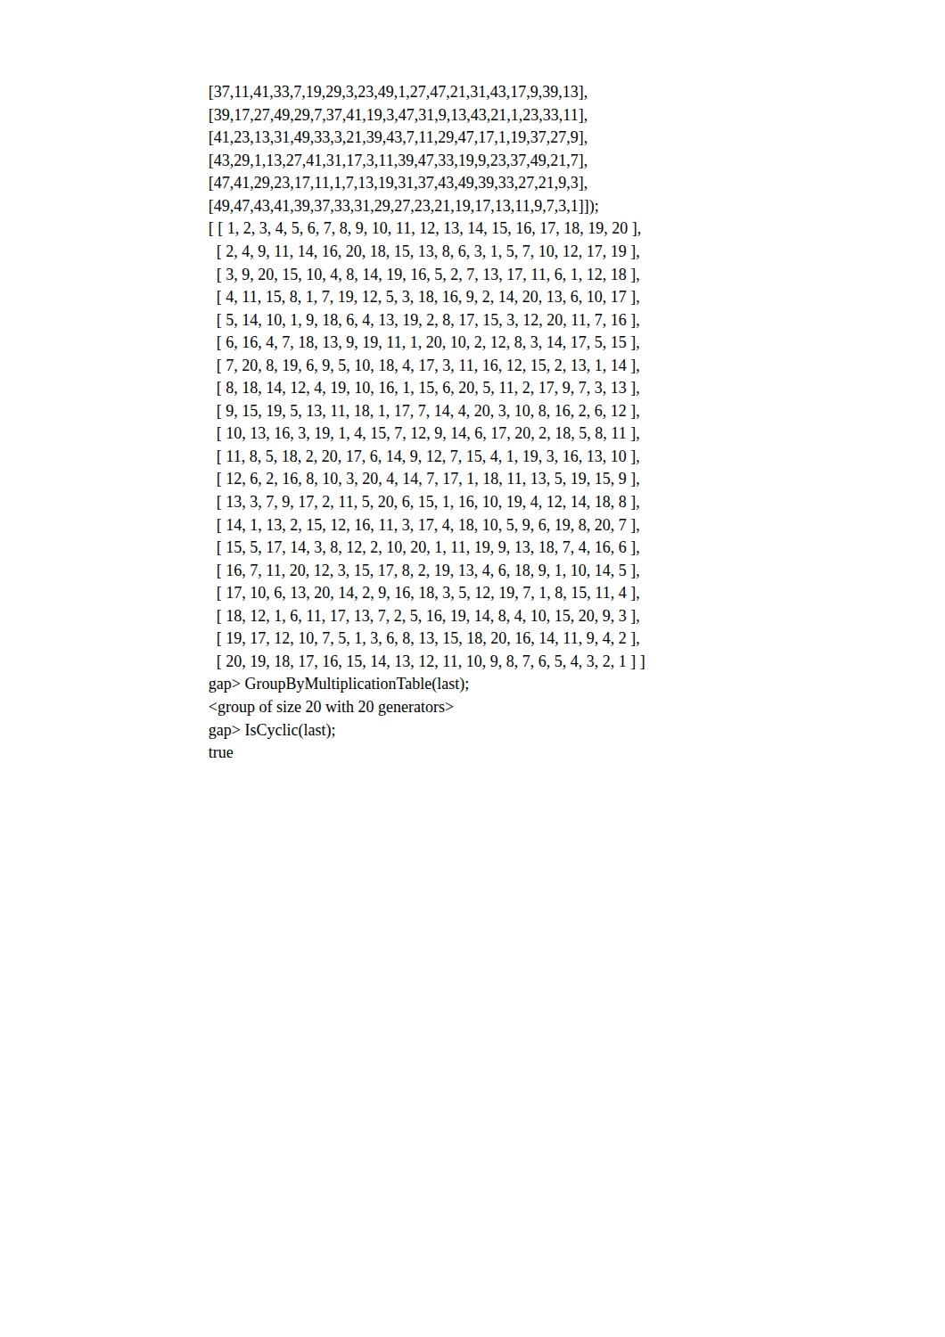[37,11,41,33,7,19,29,3,23,49,1,27,47,21,31,43,17,9,39,13],
[39,17,27,49,29,7,37,41,19,3,47,31,9,13,43,21,1,23,33,11],
[41,23,13,31,49,33,3,21,39,43,7,11,29,47,17,1,19,37,27,9],
[43,29,1,13,27,41,31,17,3,11,39,47,33,19,9,23,37,49,21,7],
[47,41,29,23,17,11,1,7,13,19,31,37,43,49,39,33,27,21,9,3],
[49,47,43,41,39,37,33,31,29,27,23,21,19,17,13,11,9,7,3,1]]);
[ [ 1, 2, 3, 4, 5, 6, 7, 8, 9, 10, 11, 12, 13, 14, 15, 16, 17, 18, 19, 20 ],
  [ 2, 4, 9, 11, 14, 16, 20, 18, 15, 13, 8, 6, 3, 1, 5, 7, 10, 12, 17, 19 ],
  [ 3, 9, 20, 15, 10, 4, 8, 14, 19, 16, 5, 2, 7, 13, 17, 11, 6, 1, 12, 18 ],
  [ 4, 11, 15, 8, 1, 7, 19, 12, 5, 3, 18, 16, 9, 2, 14, 20, 13, 6, 10, 17 ],
  [ 5, 14, 10, 1, 9, 18, 6, 4, 13, 19, 2, 8, 17, 15, 3, 12, 20, 11, 7, 16 ],
  [ 6, 16, 4, 7, 18, 13, 9, 19, 11, 1, 20, 10, 2, 12, 8, 3, 14, 17, 5, 15 ],
  [ 7, 20, 8, 19, 6, 9, 5, 10, 18, 4, 17, 3, 11, 16, 12, 15, 2, 13, 1, 14 ],
  [ 8, 18, 14, 12, 4, 19, 10, 16, 1, 15, 6, 20, 5, 11, 2, 17, 9, 7, 3, 13 ],
  [ 9, 15, 19, 5, 13, 11, 18, 1, 17, 7, 14, 4, 20, 3, 10, 8, 16, 2, 6, 12 ],
  [ 10, 13, 16, 3, 19, 1, 4, 15, 7, 12, 9, 14, 6, 17, 20, 2, 18, 5, 8, 11 ],
  [ 11, 8, 5, 18, 2, 20, 17, 6, 14, 9, 12, 7, 15, 4, 1, 19, 3, 16, 13, 10 ],
  [ 12, 6, 2, 16, 8, 10, 3, 20, 4, 14, 7, 17, 1, 18, 11, 13, 5, 19, 15, 9 ],
  [ 13, 3, 7, 9, 17, 2, 11, 5, 20, 6, 15, 1, 16, 10, 19, 4, 12, 14, 18, 8 ],
  [ 14, 1, 13, 2, 15, 12, 16, 11, 3, 17, 4, 18, 10, 5, 9, 6, 19, 8, 20, 7 ],
  [ 15, 5, 17, 14, 3, 8, 12, 2, 10, 20, 1, 11, 19, 9, 13, 18, 7, 4, 16, 6 ],
  [ 16, 7, 11, 20, 12, 3, 15, 17, 8, 2, 19, 13, 4, 6, 18, 9, 1, 10, 14, 5 ],
  [ 17, 10, 6, 13, 20, 14, 2, 9, 16, 18, 3, 5, 12, 19, 7, 1, 8, 15, 11, 4 ],
  [ 18, 12, 1, 6, 11, 17, 13, 7, 2, 5, 16, 19, 14, 8, 4, 10, 15, 20, 9, 3 ],
  [ 19, 17, 12, 10, 7, 5, 1, 3, 6, 8, 13, 15, 18, 20, 16, 14, 11, 9, 4, 2 ],
  [ 20, 19, 18, 17, 16, 15, 14, 13, 12, 11, 10, 9, 8, 7, 6, 5, 4, 3, 2, 1 ] ]
gap> GroupByMultiplicationTable(last);
<group of size 20 with 20 generators>
gap> IsCyclic(last);
true